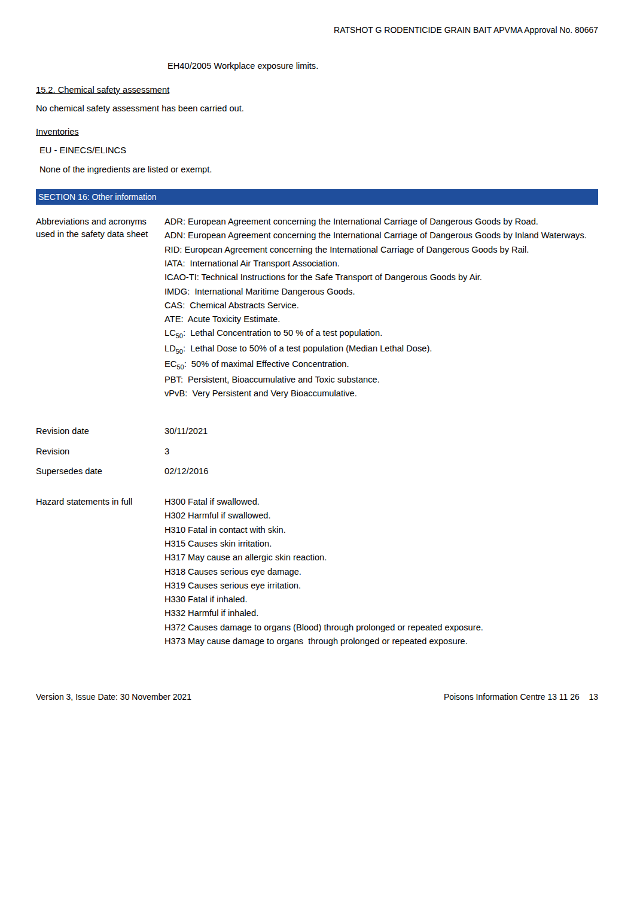RATSHOT G RODENTICIDE GRAIN BAIT APVMA Approval No. 80667
EH40/2005 Workplace exposure limits.
15.2. Chemical safety assessment
No chemical safety assessment has been carried out.
Inventories
EU - EINECS/ELINCS
None of the ingredients are listed or exempt.
SECTION 16: Other information
| Abbreviations and acronyms used in the safety data sheet | ADR: European Agreement concerning the International Carriage of Dangerous Goods by Road. ADN: European Agreement concerning the International Carriage of Dangerous Goods by Inland Waterways. RID: European Agreement concerning the International Carriage of Dangerous Goods by Rail. IATA: International Air Transport Association. ICAO-TI: Technical Instructions for the Safe Transport of Dangerous Goods by Air. IMDG: International Maritime Dangerous Goods. CAS: Chemical Abstracts Service. ATE: Acute Toxicity Estimate. LC 50 : Lethal Concentration to 50 % of a test population. LD 50 : Lethal Dose to 50% of a test population (Median Lethal Dose). EC 50 : 50% of maximal Effective Concentration. PBT: Persistent, Bioaccumulative and Toxic substance. vPvB: Very Persistent and Very Bioaccumulative. |
| Revision date | 30/11/2021 |
| Revision | 3 |
| Supersedes date | 02/12/2016 |
| Hazard statements in full | H300 Fatal if swallowed. H302 Harmful if swallowed. H310 Fatal in contact with skin. H315 Causes skin irritation. H317 May cause an allergic skin reaction. H318 Causes serious eye damage. H319 Causes serious eye irritation. H330 Fatal if inhaled. H332 Harmful if inhaled. H372 Causes damage to organs (Blood) through prolonged or repeated exposure. H373 May cause damage to organs through prolonged or repeated exposure. |
Version 3, Issue Date: 30 November 2021 Poisons Information Centre 13 11 26 13